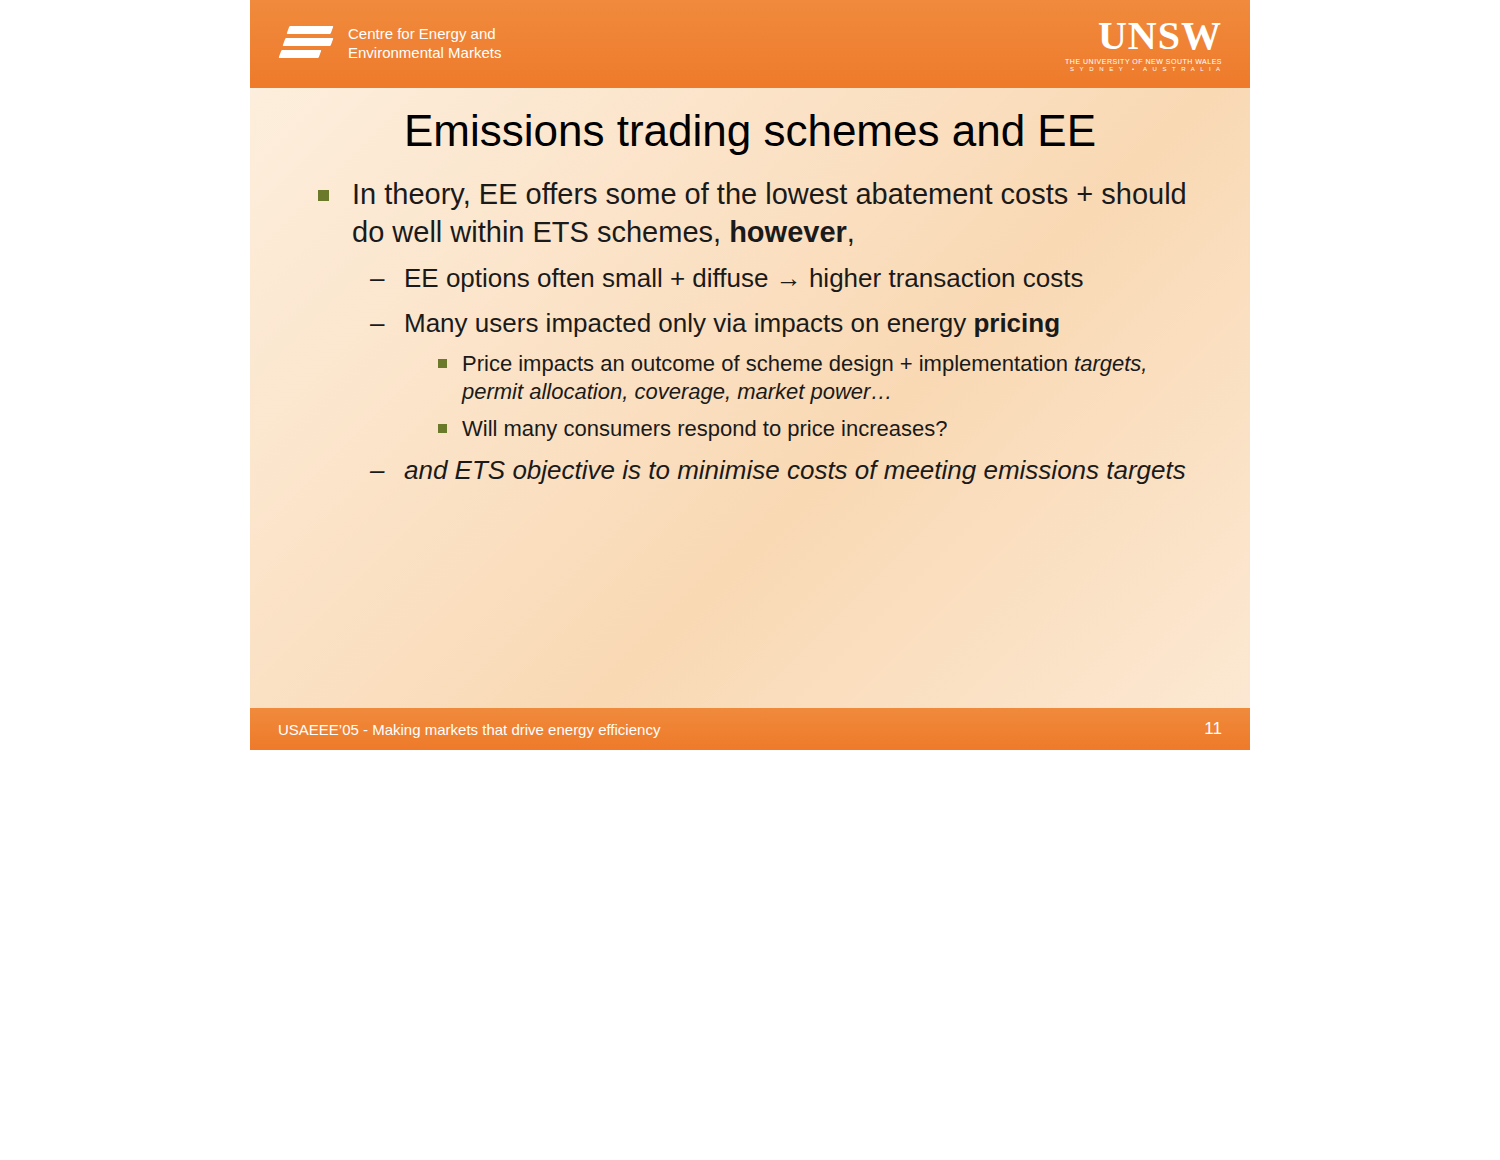Centre for Energy and
Environmental Markets
UNSW
THE UNIVERSITY OF NEW SOUTH WALES
S Y D N E Y • A U S T R A L I A
Emissions trading schemes and EE
In theory, EE offers some of the lowest abatement costs + should do well within ETS schemes, however,
EE options often small + diffuse → higher transaction costs
Many users impacted only via impacts on energy pricing
Price impacts an outcome of scheme design + implementation targets, permit allocation, coverage, market power…
Will many consumers respond to price increases?
and ETS objective is to minimise costs of meeting emissions targets
USAEEE’05 - Making markets that drive energy efficiency
11